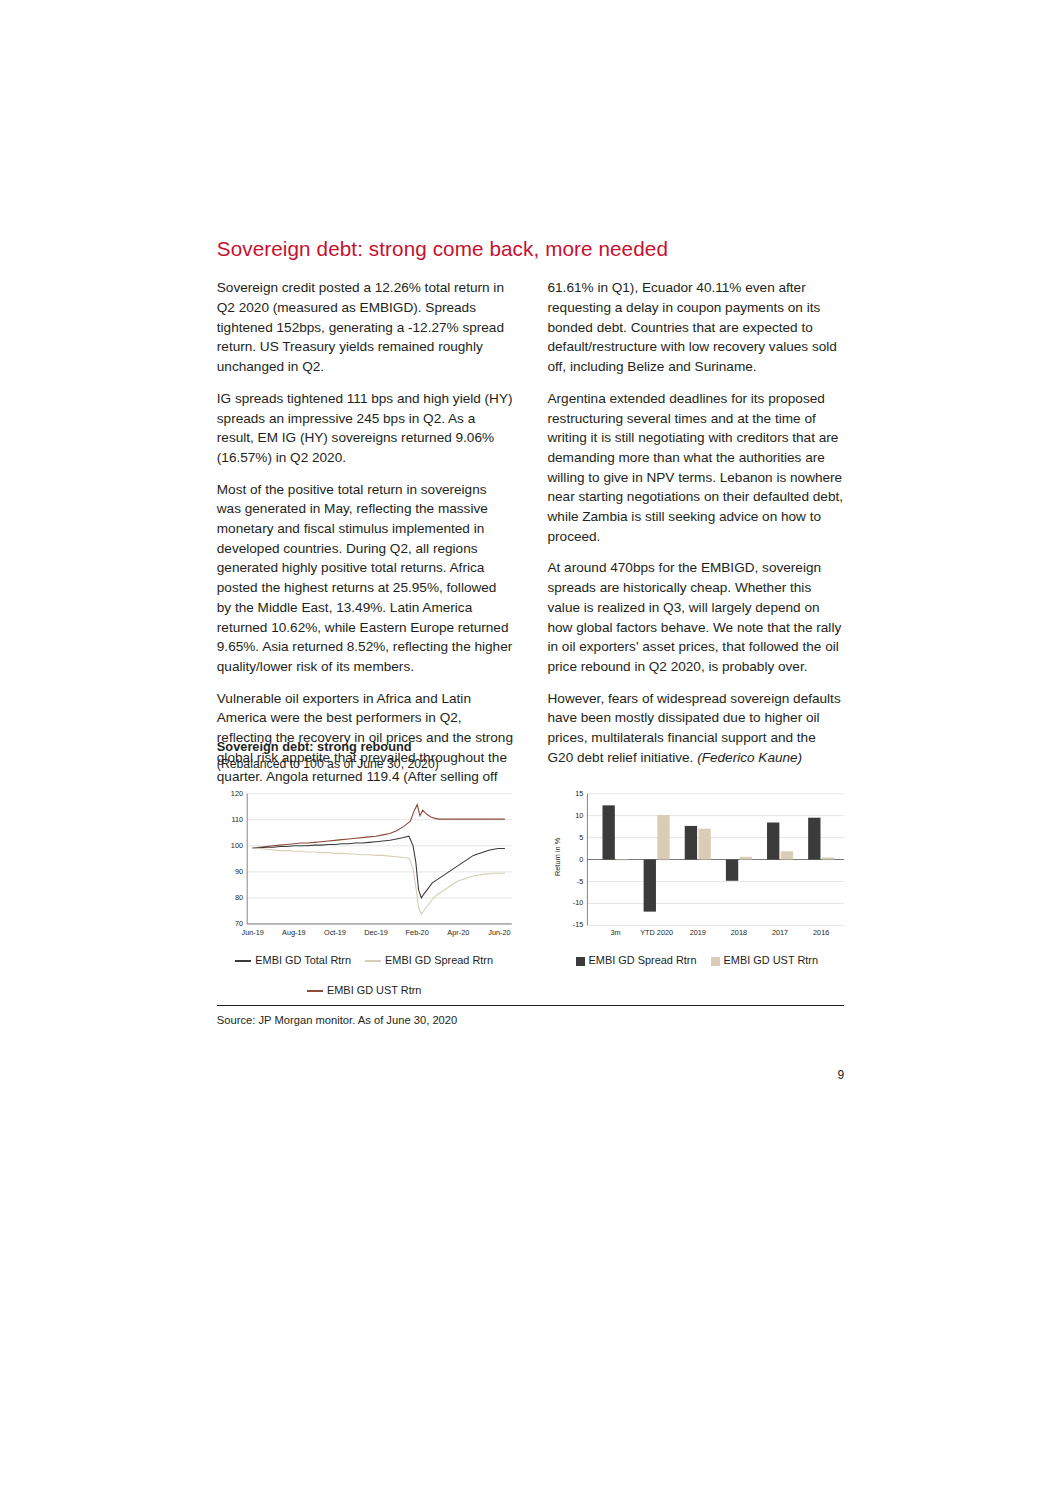Sovereign debt: strong come back, more needed
Sovereign credit posted a 12.26% total return in Q2 2020 (measured as EMBIGD). Spreads tightened 152bps, generating a -12.27% spread return. US Treasury yields remained roughly unchanged in Q2.
IG spreads tightened 111 bps and high yield (HY) spreads an impressive 245 bps in Q2. As a result, EM IG (HY) sovereigns returned 9.06% (16.57%) in Q2 2020.
Most of the positive total return in sovereigns was generated in May, reflecting the massive monetary and fiscal stimulus implemented in developed countries. During Q2, all regions generated highly positive total returns. Africa posted the highest returns at 25.95%, followed by the Middle East, 13.49%. Latin America returned 10.62%, while Eastern Europe returned 9.65%. Asia returned 8.52%, reflecting the higher quality/lower risk of its members.
Vulnerable oil exporters in Africa and Latin America were the best performers in Q2, reflecting the recovery in oil prices and the strong global risk appetite that prevailed throughout the quarter. Angola returned 119.4 (After selling off 61.61% in Q1), Ecuador 40.11% even after requesting a delay in coupon payments on its bonded debt. Countries that are expected to default/restructure with low recovery values sold off, including Belize and Suriname.
Argentina extended deadlines for its proposed restructuring several times and at the time of writing it is still negotiating with creditors that are demanding more than what the authorities are willing to give in NPV terms. Lebanon is nowhere near starting negotiations on their defaulted debt, while Zambia is still seeking advice on how to proceed.
At around 470bps for the EMBIGD, sovereign spreads are historically cheap. Whether this value is realized in Q3, will largely depend on how global factors behave. We note that the rally in oil exporters' asset prices, that followed the oil price rebound in Q2 2020, is probably over.
However, fears of widespread sovereign defaults have been mostly dissipated due to higher oil prices, multilaterals financial support and the G20 debt relief initiative. (Federico Kaune)
Sovereign debt: strong rebound
(Rebalanced to 100 as of June 30, 2020)
120 110 100 90 80 70 Jun-19 Aug-19 Oct-19 Dec-19 Feb-20 Apr-20 Jun-20
EMBI GD Total Rtrn EMBI GD Spread Rtrn EMBI GD UST Rtrn
15 10 5 0 -5 -10 -15 Return in % 3m YTD 2020 2019 2018 2017 2016
EMBI GD Spread Rtrn EMBI GD UST Rtrn
Source: JP Morgan monitor. As of June 30, 2020
9